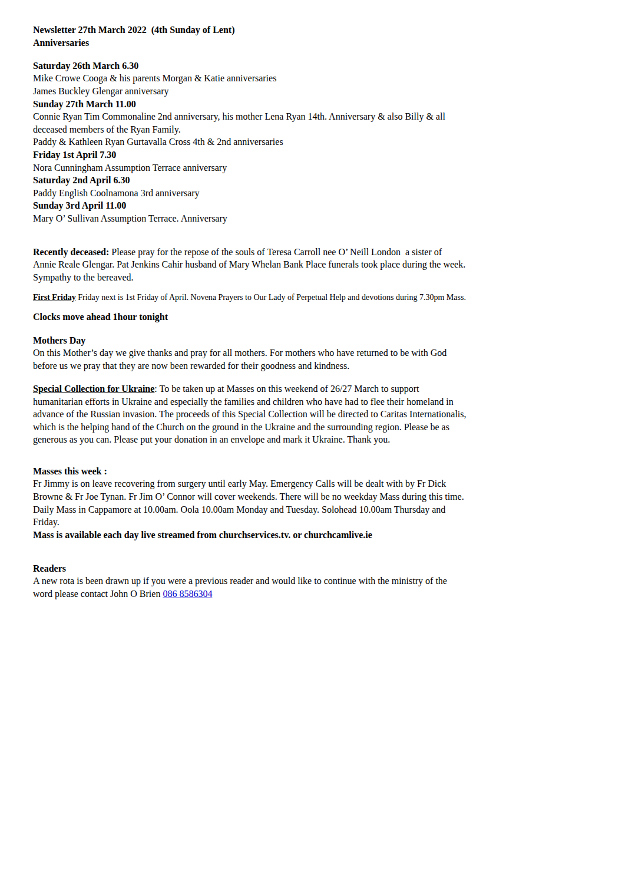Newsletter 27th March 2022 (4th Sunday of Lent)
Anniversaries
Saturday 26th March 6.30
Mike Crowe Cooga & his parents Morgan & Katie anniversaries
James Buckley Glengar anniversary
Sunday 27th March 11.00
Connie Ryan Tim Commonaline 2nd anniversary, his mother Lena Ryan 14th. Anniversary & also Billy & all deceased members of the Ryan Family.
Paddy & Kathleen Ryan Gurtavalla Cross 4th & 2nd anniversaries
Friday 1st April 7.30
Nora Cunningham Assumption Terrace anniversary
Saturday 2nd April 6.30
Paddy English Coolnamona 3rd anniversary
Sunday 3rd April 11.00
Mary O’ Sullivan Assumption Terrace. Anniversary
Recently deceased: Please pray for the repose of the souls of Teresa Carroll nee O’ Neill London a sister of Annie Reale Glengar. Pat Jenkins Cahir husband of Mary Whelan Bank Place funerals took place during the week. Sympathy to the bereaved.
First Friday Friday next is 1st Friday of April. Novena Prayers to Our Lady of Perpetual Help and devotions during 7.30pm Mass.
Clocks move ahead 1hour tonight
Mothers Day
On this Mother’s day we give thanks and pray for all mothers. For mothers who have returned to be with God before us we pray that they are now been rewarded for their goodness and kindness.
Special Collection for Ukraine: To be taken up at Masses on this weekend of 26/27 March to support humanitarian efforts in Ukraine and especially the families and children who have had to flee their homeland in advance of the Russian invasion. The proceeds of this Special Collection will be directed to Caritas Internationalis, which is the helping hand of the Church on the ground in the Ukraine and the surrounding region. Please be as generous as you can. Please put your donation in an envelope and mark it Ukraine. Thank you.
Masses this week :
Fr Jimmy is on leave recovering from surgery until early May. Emergency Calls will be dealt with by Fr Dick Browne & Fr Joe Tynan. Fr Jim O’ Connor will cover weekends. There will be no weekday Mass during this time. Daily Mass in Cappamore at 10.00am. Oola 10.00am Monday and Tuesday. Solohead 10.00am Thursday and Friday.
Mass is available each day live streamed from churchservices.tv. or churchcamlive.ie
Readers
A new rota is been drawn up if you were a previous reader and would like to continue with the ministry of the word please contact John O Brien 086 8586304